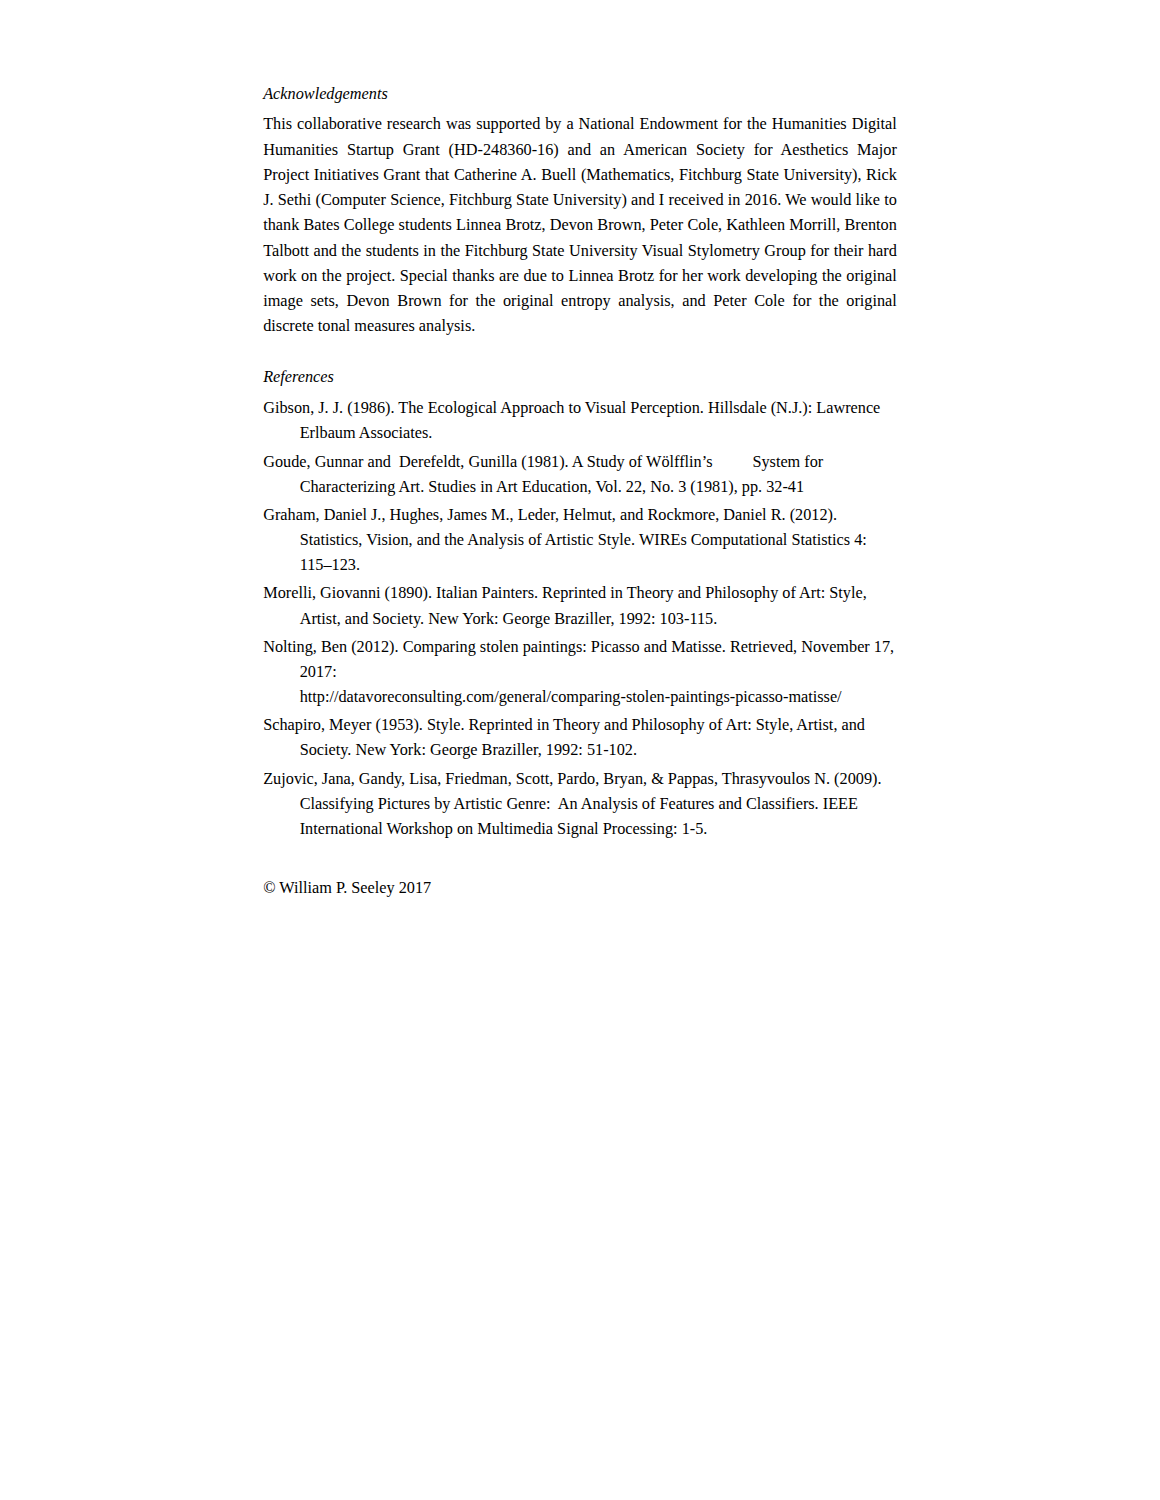Acknowledgements
This collaborative research was supported by a National Endowment for the Humanities Digital Humanities Startup Grant (HD-248360-16) and an American Society for Aesthetics Major Project Initiatives Grant that Catherine A. Buell (Mathematics, Fitchburg State University), Rick J. Sethi (Computer Science, Fitchburg State University) and I received in 2016. We would like to thank Bates College students Linnea Brotz, Devon Brown, Peter Cole, Kathleen Morrill, Brenton Talbott and the students in the Fitchburg State University Visual Stylometry Group for their hard work on the project. Special thanks are due to Linnea Brotz for her work developing the original image sets, Devon Brown for the original entropy analysis, and Peter Cole for the original discrete tonal measures analysis.
References
Gibson, J. J. (1986). The Ecological Approach to Visual Perception. Hillsdale (N.J.): Lawrence Erlbaum Associates.
Goude, Gunnar and Derefeldt, Gunilla (1981). A Study of Wölfflin’s System for Characterizing Art. Studies in Art Education, Vol. 22, No. 3 (1981), pp. 32-41
Graham, Daniel J., Hughes, James M., Leder, Helmut, and Rockmore, Daniel R. (2012). Statistics, Vision, and the Analysis of Artistic Style. WIREs Computational Statistics 4: 115–123.
Morelli, Giovanni (1890). Italian Painters. Reprinted in Theory and Philosophy of Art: Style, Artist, and Society. New York: George Braziller, 1992: 103-115.
Nolting, Ben (2012). Comparing stolen paintings: Picasso and Matisse. Retrieved, November 17, 2017:
http://datavoreconsulting.com/general/comparing-stolen-paintings-picasso-matisse/
Schapiro, Meyer (1953). Style. Reprinted in Theory and Philosophy of Art: Style, Artist, and Society. New York: George Braziller, 1992: 51-102.
Zujovic, Jana, Gandy, Lisa, Friedman, Scott, Pardo, Bryan, & Pappas, Thrasyvoulos N. (2009). Classifying Pictures by Artistic Genre: An Analysis of Features and Classifiers. IEEE International Workshop on Multimedia Signal Processing: 1-5.
© William P. Seeley 2017